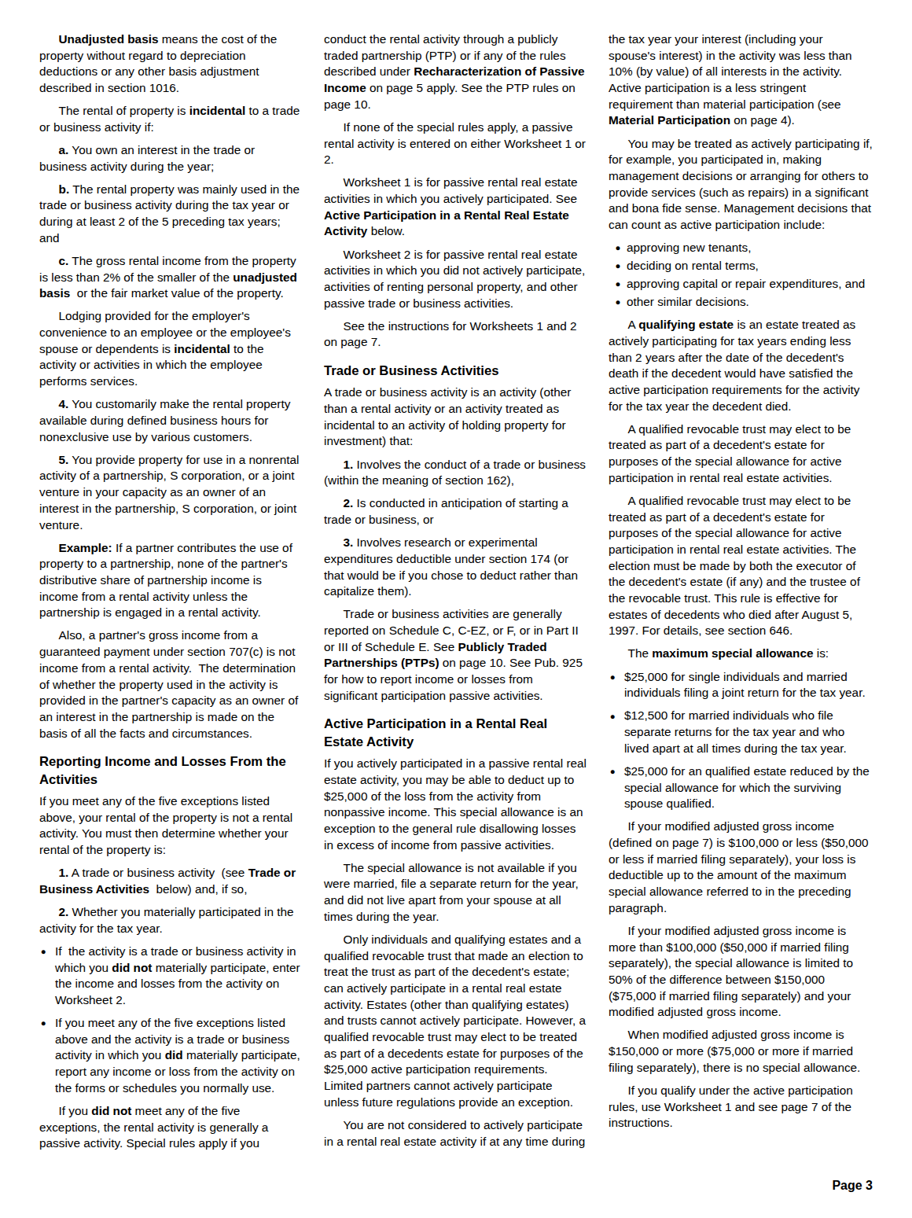Unadjusted basis means the cost of the property without regard to depreciation deductions or any other basis adjustment described in section 1016.
The rental of property is incidental to a trade or business activity if:
a. You own an interest in the trade or business activity during the year;
b. The rental property was mainly used in the trade or business activity during the tax year or during at least 2 of the 5 preceding tax years; and
c. The gross rental income from the property is less than 2% of the smaller of the unadjusted basis or the fair market value of the property.
Lodging provided for the employer's convenience to an employee or the employee's spouse or dependents is incidental to the activity or activities in which the employee performs services.
4. You customarily make the rental property available during defined business hours for nonexclusive use by various customers.
5. You provide property for use in a nonrental activity of a partnership, S corporation, or a joint venture in your capacity as an owner of an interest in the partnership, S corporation, or joint venture.
Example: If a partner contributes the use of property to a partnership, none of the partner's distributive share of partnership income is income from a rental activity unless the partnership is engaged in a rental activity.
Also, a partner's gross income from a guaranteed payment under section 707(c) is not income from a rental activity. The determination of whether the property used in the activity is provided in the partner's capacity as an owner of an interest in the partnership is made on the basis of all the facts and circumstances.
Reporting Income and Losses From the Activities
If you meet any of the five exceptions listed above, your rental of the property is not a rental activity. You must then determine whether your rental of the property is:
1. A trade or business activity (see Trade or Business Activities below) and, if so,
2. Whether you materially participated in the activity for the tax year.
If the activity is a trade or business activity in which you did not materially participate, enter the income and losses from the activity on Worksheet 2.
If you meet any of the five exceptions listed above and the activity is a trade or business activity in which you did materially participate, report any income or loss from the activity on the forms or schedules you normally use.
If you did not meet any of the five exceptions, the rental activity is generally a passive activity. Special rules apply if you conduct the rental activity through a publicly traded partnership (PTP) or if any of the rules described under Recharacterization of Passive Income on page 5 apply. See the PTP rules on page 10.
If none of the special rules apply, a passive rental activity is entered on either Worksheet 1 or 2.
Worksheet 1 is for passive rental real estate activities in which you actively participated. See Active Participation in a Rental Real Estate Activity below.
Worksheet 2 is for passive rental real estate activities in which you did not actively participate, activities of renting personal property, and other passive trade or business activities.
See the instructions for Worksheets 1 and 2 on page 7.
Trade or Business Activities
A trade or business activity is an activity (other than a rental activity or an activity treated as incidental to an activity of holding property for investment) that:
1. Involves the conduct of a trade or business (within the meaning of section 162),
2. Is conducted in anticipation of starting a trade or business, or
3. Involves research or experimental expenditures deductible under section 174 (or that would be if you chose to deduct rather than capitalize them).
Trade or business activities are generally reported on Schedule C, C-EZ, or F, or in Part II or III of Schedule E. See Publicly Traded Partnerships (PTPs) on page 10. See Pub. 925 for how to report income or losses from significant participation passive activities.
Active Participation in a Rental Real Estate Activity
If you actively participated in a passive rental real estate activity, you may be able to deduct up to $25,000 of the loss from the activity from nonpassive income. This special allowance is an exception to the general rule disallowing losses in excess of income from passive activities.
The special allowance is not available if you were married, file a separate return for the year, and did not live apart from your spouse at all times during the year.
Only individuals and qualifying estates and a qualified revocable trust that made an election to treat the trust as part of the decedent's estate; can actively participate in a rental real estate activity. Estates (other than qualifying estates) and trusts cannot actively participate. However, a qualified revocable trust may elect to be treated as part of a decedents estate for purposes of the $25,000 active participation requirements. Limited partners cannot actively participate unless future regulations provide an exception.
You are not considered to actively participate in a rental real estate activity if at any time during the tax year your interest (including your spouse's interest) in the activity was less than 10% (by value) of all interests in the activity. Active participation is a less stringent requirement than material participation (see Material Participation on page 4).
You may be treated as actively participating if, for example, you participated in, making management decisions or arranging for others to provide services (such as repairs) in a significant and bona fide sense. Management decisions that can count as active participation include:
approving new tenants,
deciding on rental terms,
approving capital or repair expenditures, and
other similar decisions.
A qualifying estate is an estate treated as actively participating for tax years ending less than 2 years after the date of the decedent's death if the decedent would have satisfied the active participation requirements for the activity for the tax year the decedent died.
A qualified revocable trust may elect to be treated as part of a decedent's estate for purposes of the special allowance for active participation in rental real estate activities.
A qualified revocable trust may elect to be treated as part of a decedent's estate for purposes of the special allowance for active participation in rental real estate activities. The election must be made by both the executor of the decedent's estate (if any) and the trustee of the revocable trust. This rule is effective for estates of decedents who died after August 5, 1997. For details, see section 646.
The maximum special allowance is:
$25,000 for single individuals and married individuals filing a joint return for the tax year.
$12,500 for married individuals who file separate returns for the tax year and who lived apart at all times during the tax year.
$25,000 for an qualified estate reduced by the special allowance for which the surviving spouse qualified.
If your modified adjusted gross income (defined on page 7) is $100,000 or less ($50,000 or less if married filing separately), your loss is deductible up to the amount of the maximum special allowance referred to in the preceding paragraph.
If your modified adjusted gross income is more than $100,000 ($50,000 if married filing separately), the special allowance is limited to 50% of the difference between $150,000 ($75,000 if married filing separately) and your modified adjusted gross income.
When modified adjusted gross income is $150,000 or more ($75,000 or more if married filing separately), there is no special allowance.
If you qualify under the active participation rules, use Worksheet 1 and see page 7 of the instructions.
Page 3